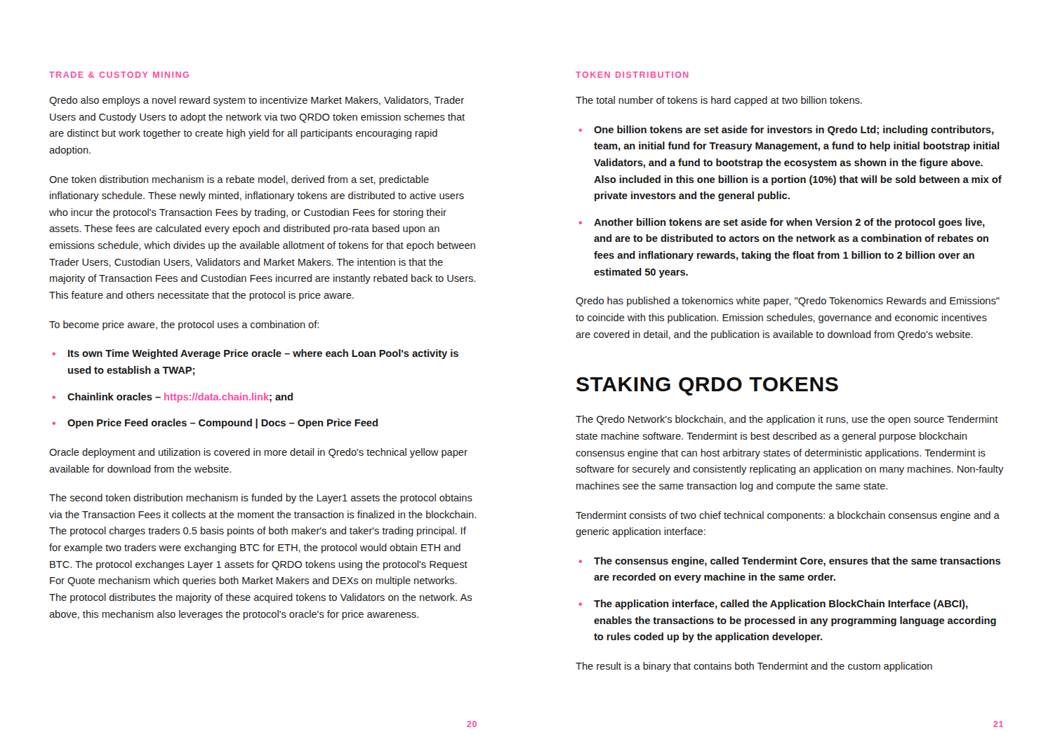Trade & Custody Mining
Qredo also employs a novel reward system to incentivize Market Makers, Validators, Trader Users and Custody Users to adopt the network via two QRDO token emission schemes that are distinct but work together to create high yield for all participants encouraging rapid adoption.
One token distribution mechanism is a rebate model, derived from a set, predictable inflationary schedule. These newly minted, inflationary tokens are distributed to active users who incur the protocol's Transaction Fees by trading, or Custodian Fees for storing their assets. These fees are calculated every epoch and distributed pro-rata based upon an emissions schedule, which divides up the available allotment of tokens for that epoch between Trader Users, Custodian Users, Validators and Market Makers. The intention is that the majority of Transaction Fees and Custodian Fees incurred are instantly rebated back to Users. This feature and others necessitate that the protocol is price aware.
To become price aware, the protocol uses a combination of:
Its own Time Weighted Average Price oracle – where each Loan Pool's activity is used to establish a TWAP;
Chainlink oracles – https://data.chain.link; and
Open Price Feed oracles – Compound | Docs – Open Price Feed
Oracle deployment and utilization is covered in more detail in Qredo's technical yellow paper available for download from the website.
The second token distribution mechanism is funded by the Layer1 assets the protocol obtains via the Transaction Fees it collects at the moment the transaction is finalized in the blockchain. The protocol charges traders 0.5 basis points of both maker's and taker's trading principal. If for example two traders were exchanging BTC for ETH, the protocol would obtain ETH and BTC. The protocol exchanges Layer 1 assets for QRDO tokens using the protocol's Request For Quote mechanism which queries both Market Makers and DEXs on multiple networks. The protocol distributes the majority of these acquired tokens to Validators on the network. As above, this mechanism also leverages the protocol's oracle's for price awareness.
20
Token Distribution
The total number of tokens is hard capped at two billion tokens.
One billion tokens are set aside for investors in Qredo Ltd; including contributors, team, an initial fund for Treasury Management, a fund to help initial bootstrap initial Validators, and a fund to bootstrap the ecosystem as shown in the figure above. Also included in this one billion is a portion (10%) that will be sold between a mix of private investors and the general public.
Another billion tokens are set aside for when Version 2 of the protocol goes live, and are to be distributed to actors on the network as a combination of rebates on fees and inflationary rewards, taking the float from 1 billion to 2 billion over an estimated 50 years.
Qredo has published a tokenomics white paper, "Qredo Tokenomics Rewards and Emissions" to coincide with this publication. Emission schedules, governance and economic incentives are covered in detail, and the publication is available to download from Qredo's website.
Staking QRDO Tokens
The Qredo Network's blockchain, and the application it runs, use the open source Tendermint state machine software. Tendermint is best described as a general purpose blockchain consensus engine that can host arbitrary states of deterministic applications. Tendermint is software for securely and consistently replicating an application on many machines. Non-faulty machines see the same transaction log and compute the same state.
Tendermint consists of two chief technical components: a blockchain consensus engine and a generic application interface:
The consensus engine, called Tendermint Core, ensures that the same transactions are recorded on every machine in the same order.
The application interface, called the Application BlockChain Interface (ABCI), enables the transactions to be processed in any programming language according to rules coded up by the application developer.
The result is a binary that contains both Tendermint and the custom application
21